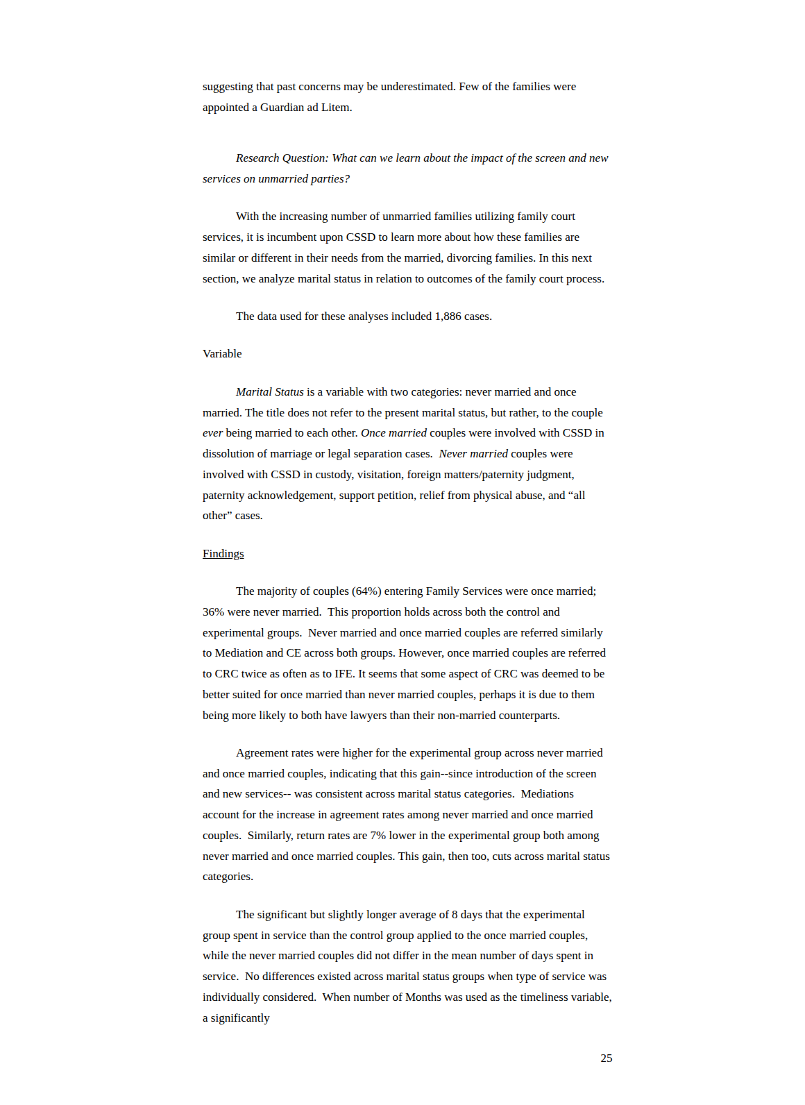suggesting that past concerns may be underestimated. Few of the families were appointed a Guardian ad Litem.
Research Question: What can we learn about the impact of the screen and new services on unmarried parties?
With the increasing number of unmarried families utilizing family court services, it is incumbent upon CSSD to learn more about how these families are similar or different in their needs from the married, divorcing families. In this next section, we analyze marital status in relation to outcomes of the family court process.
The data used for these analyses included 1,886 cases.
Variable
Marital Status is a variable with two categories: never married and once married. The title does not refer to the present marital status, but rather, to the couple ever being married to each other. Once married couples were involved with CSSD in dissolution of marriage or legal separation cases. Never married couples were involved with CSSD in custody, visitation, foreign matters/paternity judgment, paternity acknowledgement, support petition, relief from physical abuse, and “all other” cases.
Findings
The majority of couples (64%) entering Family Services were once married; 36% were never married. This proportion holds across both the control and experimental groups. Never married and once married couples are referred similarly to Mediation and CE across both groups. However, once married couples are referred to CRC twice as often as to IFE. It seems that some aspect of CRC was deemed to be better suited for once married than never married couples, perhaps it is due to them being more likely to both have lawyers than their non-married counterparts.
Agreement rates were higher for the experimental group across never married and once married couples, indicating that this gain--since introduction of the screen and new services-- was consistent across marital status categories. Mediations account for the increase in agreement rates among never married and once married couples. Similarly, return rates are 7% lower in the experimental group both among never married and once married couples. This gain, then too, cuts across marital status categories.
The significant but slightly longer average of 8 days that the experimental group spent in service than the control group applied to the once married couples, while the never married couples did not differ in the mean number of days spent in service. No differences existed across marital status groups when type of service was individually considered. When number of Months was used as the timeliness variable, a significantly
25